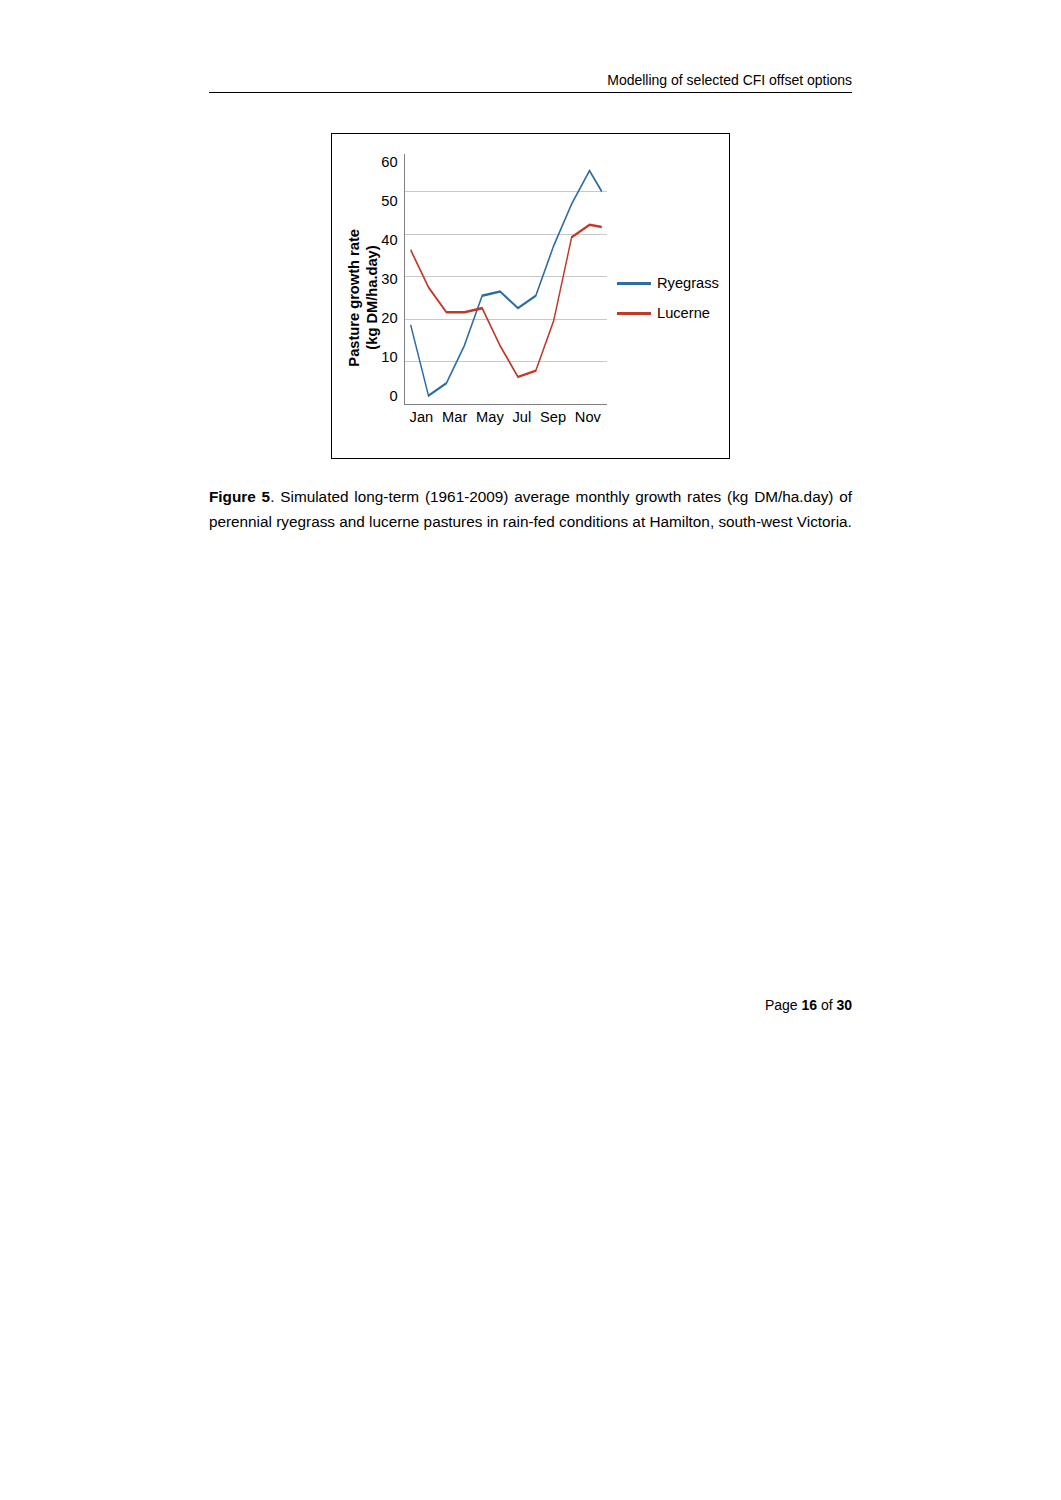Modelling of selected CFI offset options
Pasture growth rate
(kg DM/ha.day)
60
50
40
30
20
10
0
Jan Mar May Jul Sep Nov
Ryegrass
Lucerne
Figure 5. Simulated long-term (1961-2009) average monthly growth rates (kg DM/ha.day) of perennial ryegrass and lucerne pastures in rain-fed conditions at Hamilton, south-west Victoria.
Page 16 of 30